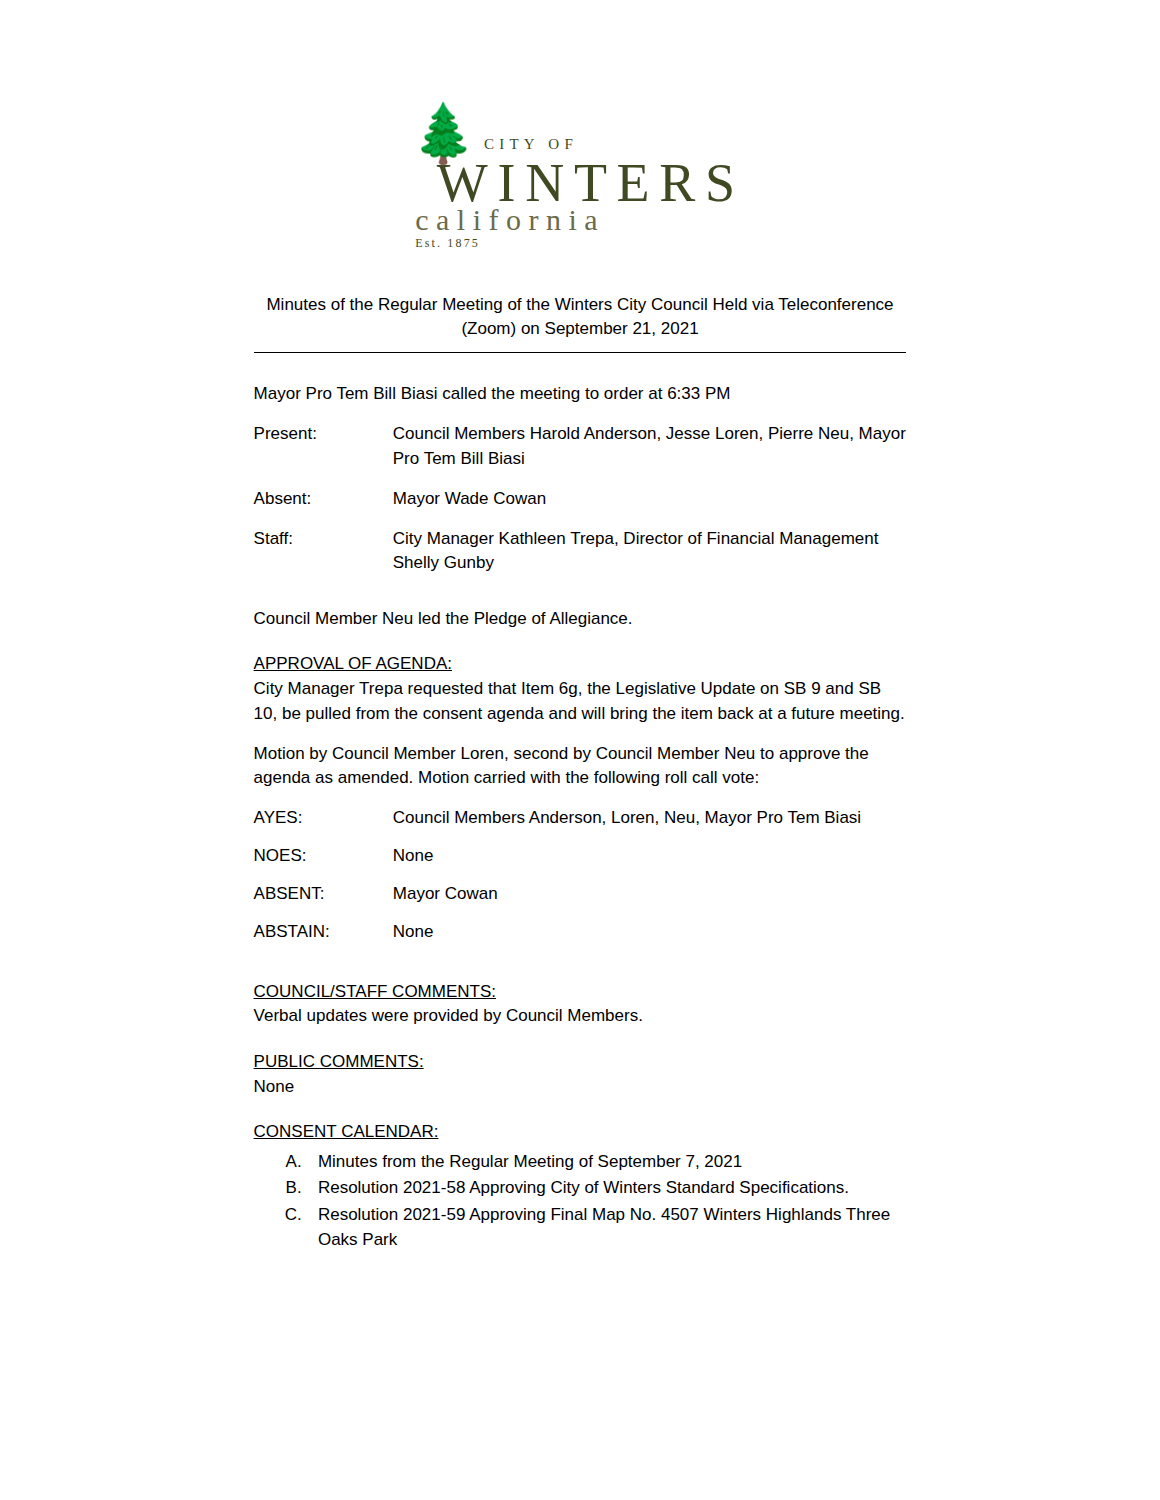🌲 CITY OF
WINTERS california Est. 1875
Minutes of the Regular Meeting of the Winters City Council Held via Teleconference (Zoom) on September 21, 2021
Mayor Pro Tem Bill Biasi called the meeting to order at 6:33 PM
Present:
Council Members Harold Anderson, Jesse Loren, Pierre Neu, Mayor Pro Tem Bill Biasi
Absent:
Mayor Wade Cowan
Staff:
City Manager Kathleen Trepa, Director of Financial Management Shelly Gunby
Council Member Neu led the Pledge of Allegiance.
APPROVAL OF AGENDA:
City Manager Trepa requested that Item 6g, the Legislative Update on SB 9 and SB 10, be pulled from the consent agenda and will bring the item back at a future meeting.
Motion by Council Member Loren, second by Council Member Neu to approve the agenda as amended. Motion carried with the following roll call vote:
AYES:
Council Members Anderson, Loren, Neu, Mayor Pro Tem Biasi
NOES:
None
ABSENT:
Mayor Cowan
ABSTAIN:
None
COUNCIL/STAFF COMMENTS:
Verbal updates were provided by Council Members.
PUBLIC COMMENTS:
None
CONSENT CALENDAR:
Minutes from the Regular Meeting of September 7, 2021
Resolution 2021-58 Approving City of Winters Standard Specifications.
Resolution 2021-59 Approving Final Map No. 4507 Winters Highlands Three Oaks Park